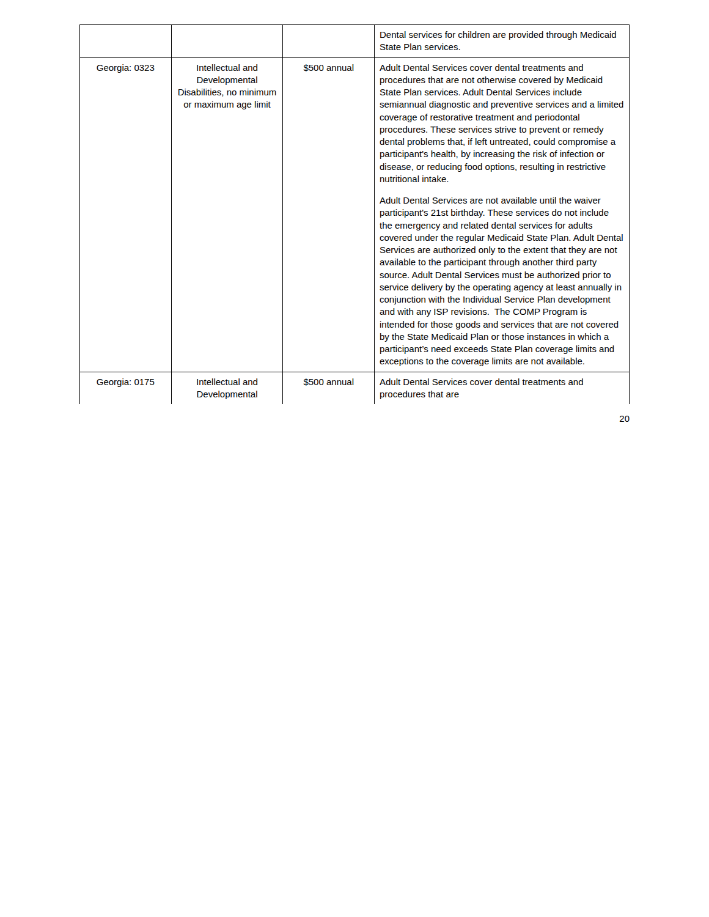| | | | Dental services for children are provided through Medicaid State Plan services. |
| Georgia: 0323 | Intellectual and Developmental Disabilities, no minimum or maximum age limit | $500 annual | Adult Dental Services cover dental treatments and procedures that are not otherwise covered by Medicaid State Plan services. Adult Dental Services include semiannual diagnostic and preventive services and a limited coverage of restorative treatment and periodontal procedures. These services strive to prevent or remedy dental problems that, if left untreated, could compromise a participant's health, by increasing the risk of infection or disease, or reducing food options, resulting in restrictive nutritional intake. Adult Dental Services are not available until the waiver participant's 21st birthday. These services do not include the emergency and related dental services for adults covered under the regular Medicaid State Plan. Adult Dental Services are authorized only to the extent that they are not available to the participant through another third party source. Adult Dental Services must be authorized prior to service delivery by the operating agency at least annually in conjunction with the Individual Service Plan development and with any ISP revisions. The COMP Program is intended for those goods and services that are not covered by the State Medicaid Plan or those instances in which a participant’s need exceeds State Plan coverage limits and exceptions to the coverage limits are not available. |
| Georgia: 0175 | Intellectual and Developmental | $500 annual | Adult Dental Services cover dental treatments and procedures that are |
20